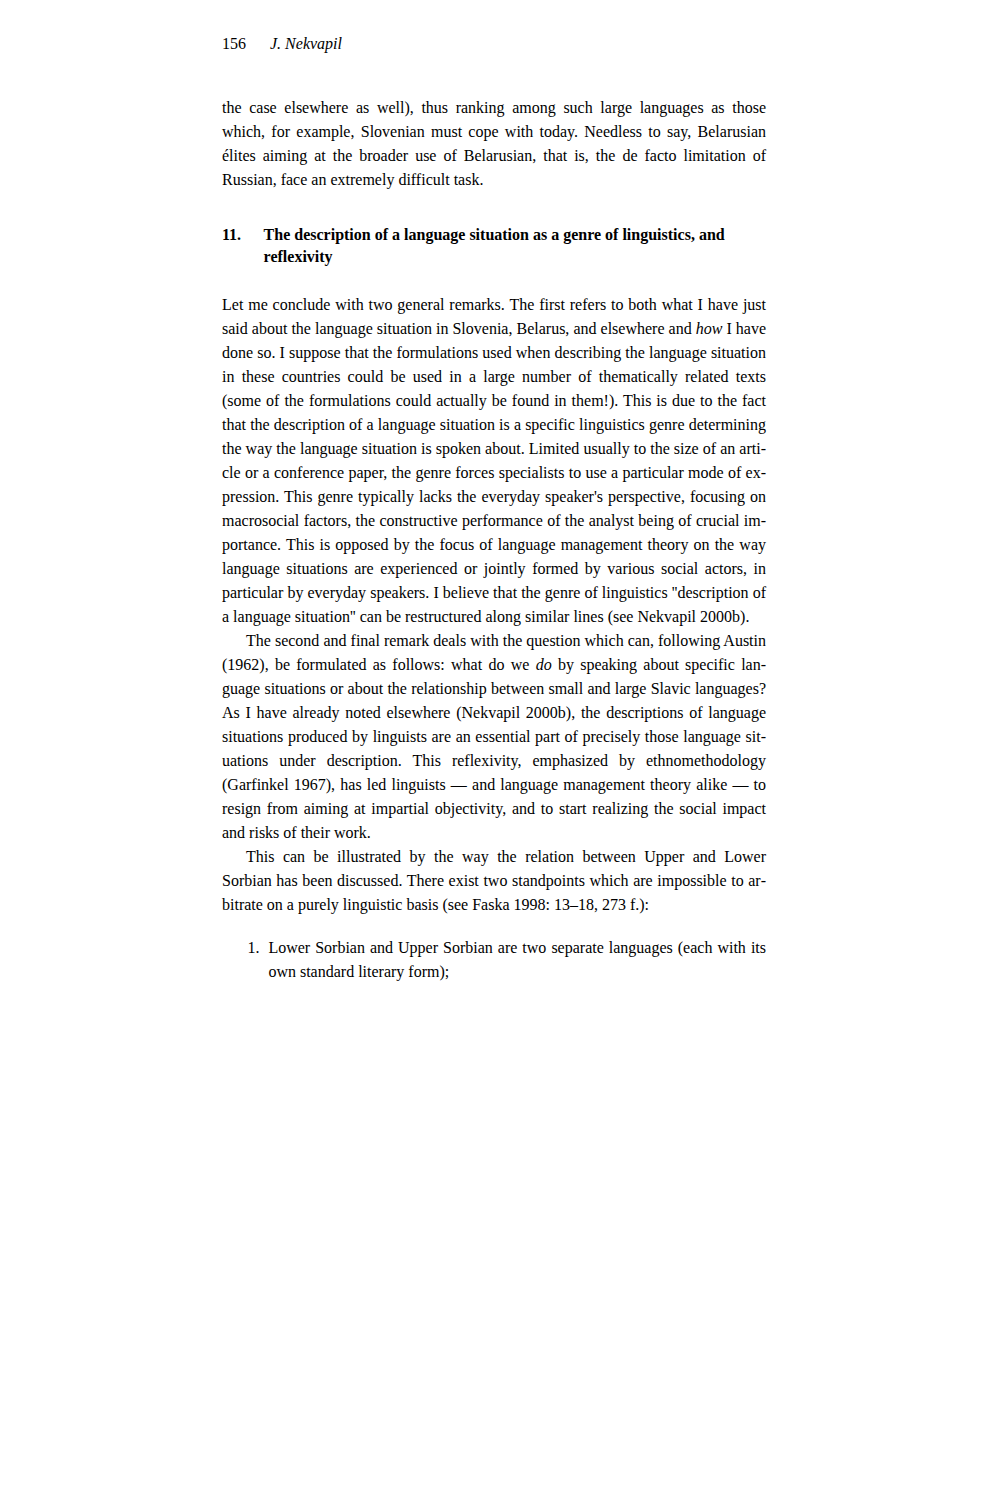156 J. Nekvapil
the case elsewhere as well), thus ranking among such large languages as those which, for example, Slovenian must cope with today. Needless to say, Belarusian élites aiming at the broader use of Belarusian, that is, the de facto limitation of Russian, face an extremely difficult task.
11. The description of a language situation as a genre of linguistics, and reflexivity
Let me conclude with two general remarks. The first refers to both what I have just said about the language situation in Slovenia, Belarus, and elsewhere and how I have done so. I suppose that the formulations used when describing the language situation in these countries could be used in a large number of thematically related texts (some of the formulations could actually be found in them!). This is due to the fact that the description of a language situation is a specific linguistics genre determining the way the language situation is spoken about. Limited usually to the size of an article or a conference paper, the genre forces specialists to use a particular mode of expression. This genre typically lacks the everyday speaker's perspective, focusing on macrosocial factors, the constructive performance of the analyst being of crucial importance. This is opposed by the focus of language management theory on the way language situations are experienced or jointly formed by various social actors, in particular by everyday speakers. I believe that the genre of linguistics ''description of a language situation'' can be restructured along similar lines (see Nekvapil 2000b).
The second and final remark deals with the question which can, following Austin (1962), be formulated as follows: what do we do by speaking about specific language situations or about the relationship between small and large Slavic languages? As I have already noted elsewhere (Nekvapil 2000b), the descriptions of language situations produced by linguists are an essential part of precisely those language situations under description. This reflexivity, emphasized by ethnomethodology (Garfinkel 1967), has led linguists — and language management theory alike — to resign from aiming at impartial objectivity, and to start realizing the social impact and risks of their work.
This can be illustrated by the way the relation between Upper and Lower Sorbian has been discussed. There exist two standpoints which are impossible to arbitrate on a purely linguistic basis (see Faska 1998: 13–18, 273 f.):
Lower Sorbian and Upper Sorbian are two separate languages (each with its own standard literary form);